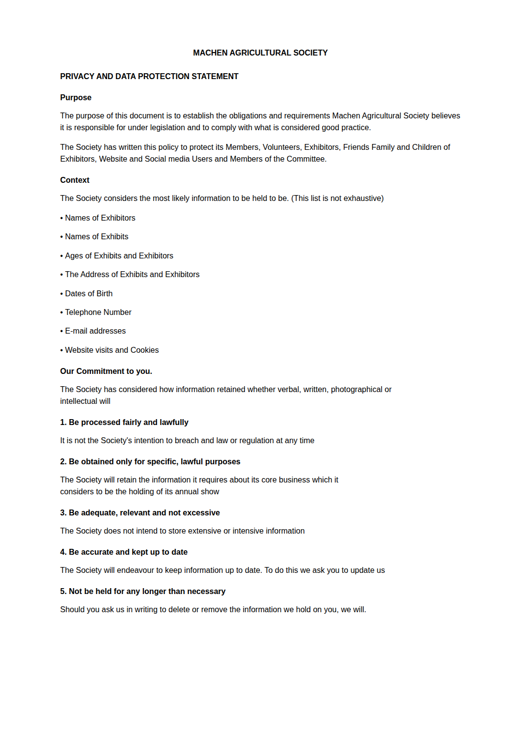MACHEN AGRICULTURAL SOCIETY
PRIVACY AND DATA PROTECTION STATEMENT
Purpose
The purpose of this document is to establish the obligations and requirements Machen Agricultural Society believes it is responsible for under legislation and to comply with what is considered good practice.
The Society has written this policy to protect its Members, Volunteers, Exhibitors, Friends Family and Children of Exhibitors, Website and Social media Users and Members of the Committee.
Context
The Society considers the most likely information to be held to be. (This list is not exhaustive)
Names of Exhibitors
Names of Exhibits
Ages of Exhibits and Exhibitors
The Address of Exhibits and Exhibitors
Dates of Birth
Telephone Number
E-mail addresses
Website visits and Cookies
Our Commitment to you.
The Society has considered how information retained whether verbal, written, photographical or
intellectual will
1. Be processed fairly and lawfully
It is not the Society's intention to breach and law or regulation at any time
2. Be obtained only for specific, lawful purposes
The Society will retain the information it requires about its core business which it
considers to be the holding of its annual show
3. Be adequate, relevant and not excessive
The Society does not intend to store extensive or intensive information
4. Be accurate and kept up to date
The Society will endeavour to keep information up to date. To do this we ask you to update us
5. Not be held for any longer than necessary
Should you ask us in writing to delete or remove the information we hold on you, we will.